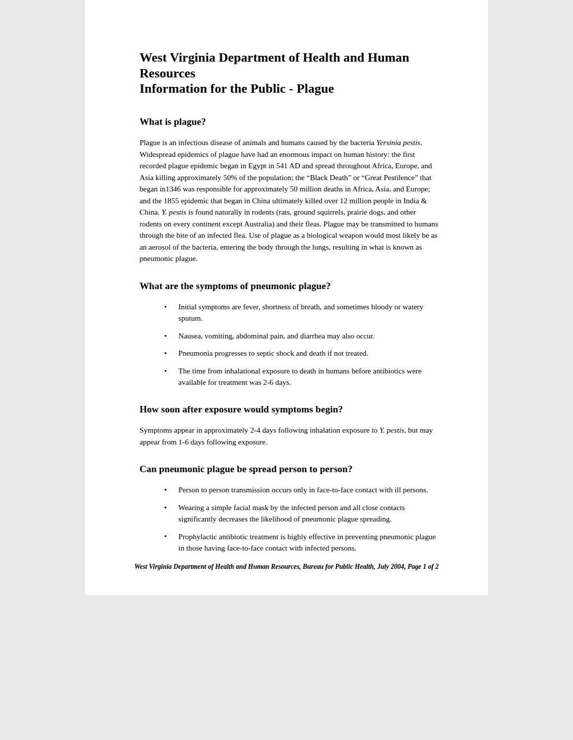West Virginia Department of Health and Human Resources
Information for the Public - Plague
What is plague?
Plague is an infectious disease of animals and humans caused by the bacteria Yersinia pestis. Widespread epidemics of plague have had an enormous impact on human history: the first recorded plague epidemic began in Egypt in 541 AD and spread throughout Africa, Europe, and Asia killing approximately 50% of the population; the “Black Death” or “Great Pestilence” that began in1346 was responsible for approximately 50 million deaths in Africa, Asia, and Europe; and the 1855 epidemic that began in China ultimately killed over 12 million people in India & China. Y. pestis is found naturally in rodents (rats, ground squirrels, prairie dogs, and other rodents on every continent except Australia) and their fleas. Plague may be transmitted to humans through the bite of an infected flea. Use of plague as a biological weapon would most likely be as an aerosol of the bacteria, entering the body through the lungs, resulting in what is known as pneumonic plague.
What are the symptoms of pneumonic plague?
Initial symptoms are fever, shortness of breath, and sometimes bloody or watery sputum.
Nausea, vomiting, abdominal pain, and diarrhea may also occur.
Pneumonia progresses to septic shock and death if not treated.
The time from inhalational exposure to death in humans before antibiotics were available for treatment was 2-6 days.
How soon after exposure would symptoms begin?
Symptoms appear in approximately 2-4 days following inhalation exposure to Y. pestis, but may appear from 1-6 days following exposure.
Can pneumonic plague be spread person to person?
Person to person transmission occurs only in face-to-face contact with ill persons.
Wearing a simple facial mask by the infected person and all close contacts significantly decreases the likelihood of pneumonic plague spreading.
Prophylactic antibiotic treatment is highly effective in preventing pneumonic plague in those having face-to-face contact with infected persons.
West Virginia Department of Health and Human Resources, Bureau for Public Health, July 2004, Page 1 of 2